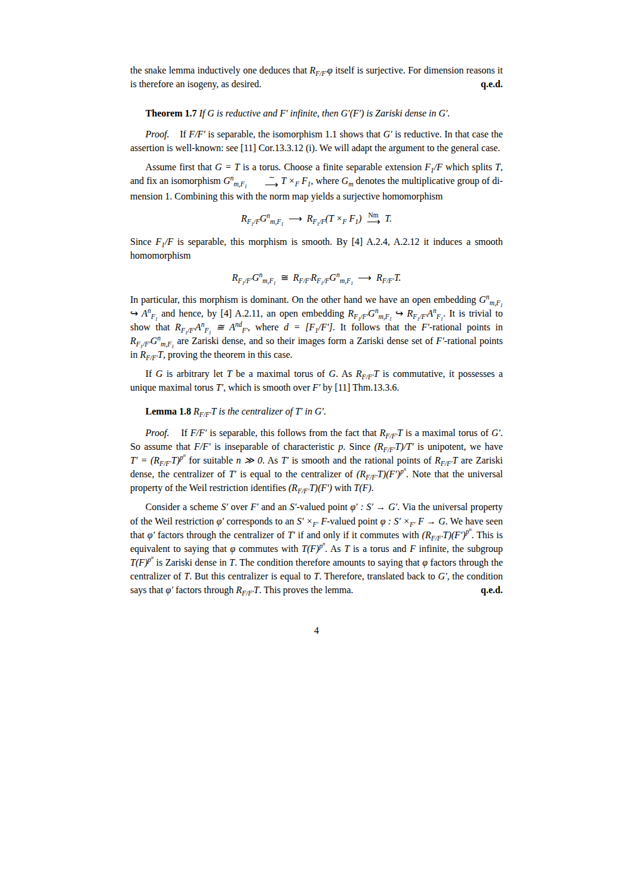the snake lemma inductively one deduces that RF/F′φ itself is surjective. For dimension reasons it is therefore an isogeny, as desired. q.e.d.
Theorem 1.7 If G is reductive and F′ infinite, then G′(F′) is Zariski dense in G′.
Proof. If F/F′ is separable, the isomorphism 1.1 shows that G′ is reductive. In that case the assertion is well-known: see [11] Cor.13.3.12 (i). We will adapt the argument to the general case.
Assume first that G = T is a torus. Choose a finite separable extension F1/F which splits T, and fix an isomorphism Gnm,F1 ∼⟶ T ×F F1, where Gm denotes the multiplicative group of dimension 1. Combining this with the norm map yields a surjective homomorphism
RF1/FGnm,F1 ⟶ RF1/F(T ×F F1) Nm⟶ T.
Since F1/F is separable, this morphism is smooth. By [4] A.2.4, A.2.12 it induces a smooth homomorphism
RF1/F′Gnm,F1 ≅ RF/F′RF1/FGnm,F1 ⟶ RF/F′T.
In particular, this morphism is dominant. On the other hand we have an open embedding Gnm,F1 ↪ AnF1 and hence, by [4] A.2.11, an open embedding RF1/F′Gnm,F1 ↪ RF1/F′AnF1. It is trivial to show that RF1/F′AnF1 ≅ AndF′, where d = [F1/F′]. It follows that the F′-rational points in RF1/F′Gnm,F1 are Zariski dense, and so their images form a Zariski dense set of F′-rational points in RF/F′T, proving the theorem in this case.
If G is arbitrary let T be a maximal torus of G. As RF/F′T is commutative, it possesses a unique maximal torus T′, which is smooth over F′ by [11] Thm.13.3.6.
Lemma 1.8 RF/F′T is the centralizer of T′ in G′.
Proof. If F/F′ is separable, this follows from the fact that RF/F′T is a maximal torus of G′. So assume that F/F′ is inseparable of characteristic p. Since (RF/F′T)/T′ is unipotent, we have T′ = (RF/F′T)pn for suitable n ≫ 0. As T′ is smooth and the rational points of RF/F′T are Zariski dense, the centralizer of T′ is equal to the centralizer of (RF/F′T)(F′)pn. Note that the universal property of the Weil restriction identifies (RF/F′T)(F′) with T(F).
Consider a scheme S′ over F′ and an S′-valued point φ′ : S′ → G′. Via the universal property of the Weil restriction φ′ corresponds to an S′ ×F′ F-valued point φ : S′ ×F′ F → G. We have seen that φ′ factors through the centralizer of T′ if and only if it commutes with (RF/F′T)(F′)pn. This is equivalent to saying that φ commutes with T(F)pn. As T is a torus and F infinite, the subgroup T(F)pn is Zariski dense in T. The condition therefore amounts to saying that φ factors through the centralizer of T. But this centralizer is equal to T. Therefore, translated back to G′, the condition says that φ′ factors through RF/F′T. This proves the lemma. q.e.d.
4